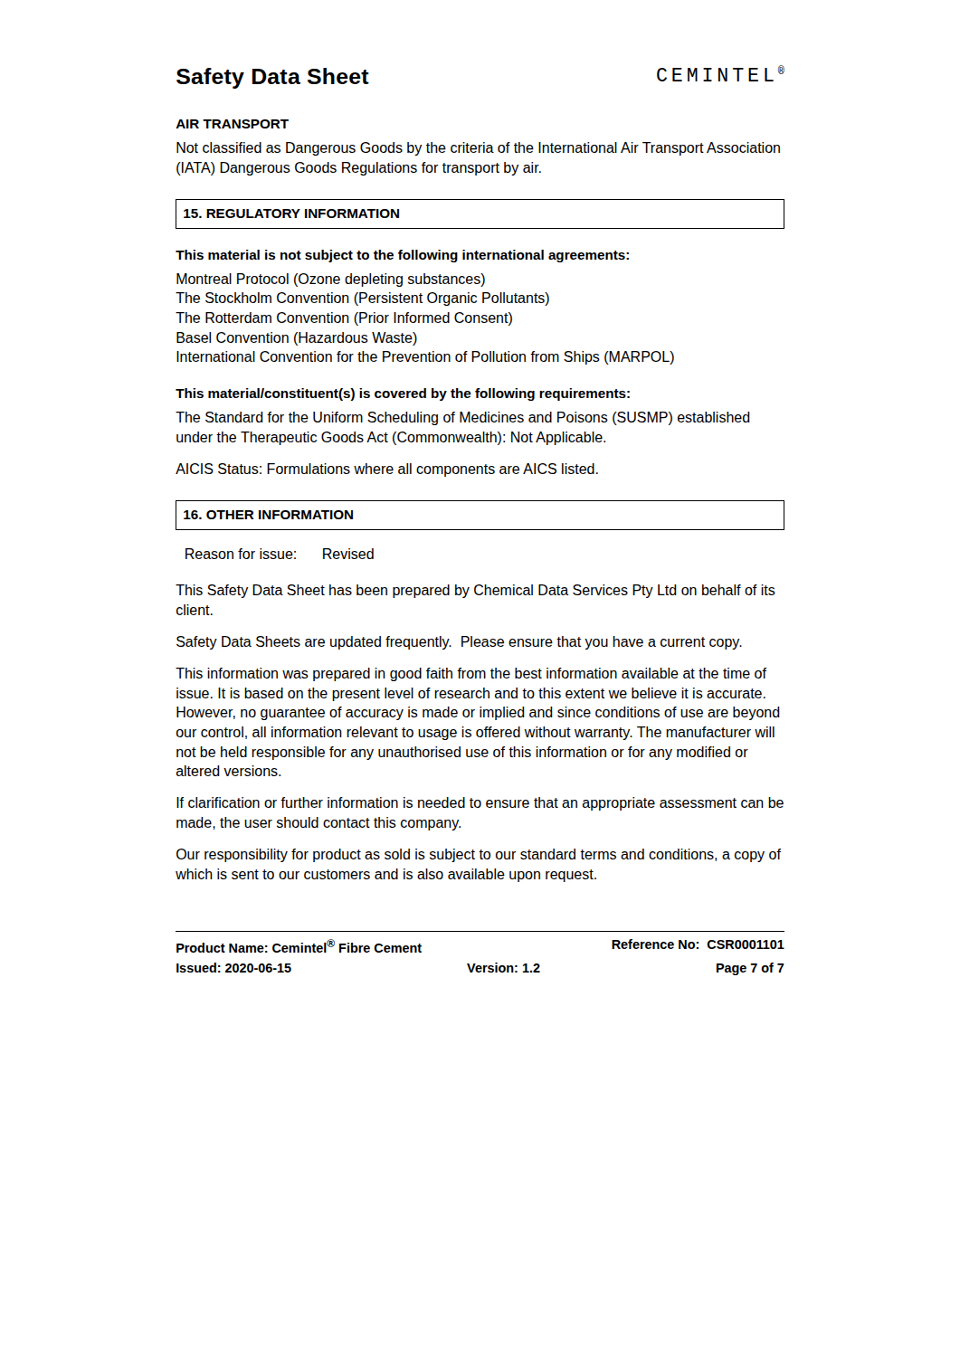Safety Data Sheet
CEMINTEL®
AIR TRANSPORT
Not classified as Dangerous Goods by the criteria of the International Air Transport Association (IATA) Dangerous Goods Regulations for transport by air.
15. REGULATORY INFORMATION
This material is not subject to the following international agreements:
Montreal Protocol (Ozone depleting substances)
The Stockholm Convention (Persistent Organic Pollutants)
The Rotterdam Convention (Prior Informed Consent)
Basel Convention (Hazardous Waste)
International Convention for the Prevention of Pollution from Ships (MARPOL)
This material/constituent(s) is covered by the following requirements:
The Standard for the Uniform Scheduling of Medicines and Poisons (SUSMP) established under the Therapeutic Goods Act (Commonwealth): Not Applicable.
AICIS Status: Formulations where all components are AICS listed.
16. OTHER INFORMATION
Reason for issue: Revised
This Safety Data Sheet has been prepared by Chemical Data Services Pty Ltd on behalf of its client.
Safety Data Sheets are updated frequently. Please ensure that you have a current copy.
This information was prepared in good faith from the best information available at the time of issue. It is based on the present level of research and to this extent we believe it is accurate. However, no guarantee of accuracy is made or implied and since conditions of use are beyond our control, all information relevant to usage is offered without warranty. The manufacturer will not be held responsible for any unauthorised use of this information or for any modified or altered versions.
If clarification or further information is needed to ensure that an appropriate assessment can be made, the user should contact this company.
Our responsibility for product as sold is subject to our standard terms and conditions, a copy of which is sent to our customers and is also available upon request.
Product Name: Cemintel® Fibre Cement Reference No: CSR0001101
Issued: 2020-06-15 Version: 1.2 Page 7 of 7